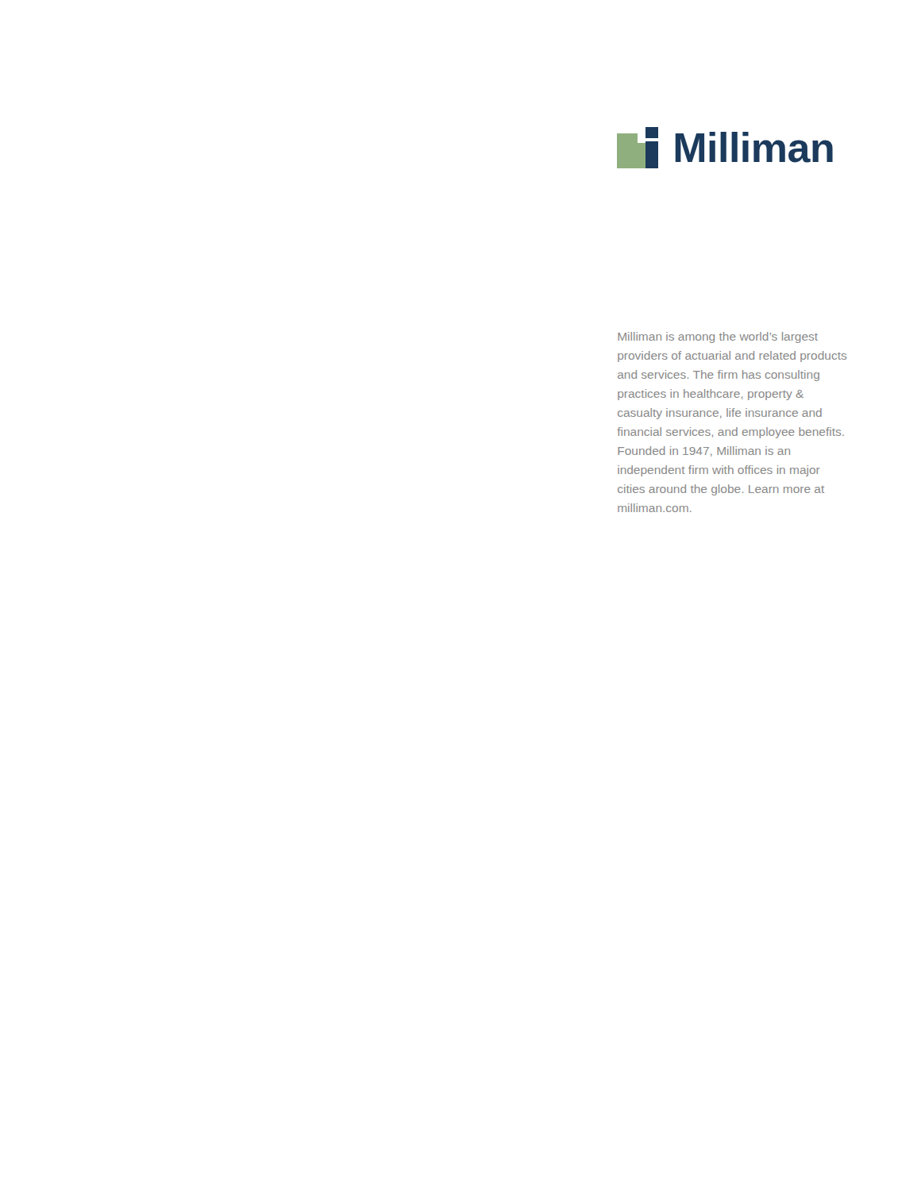Milliman
Milliman is among the world’s largest providers of actuarial and related products and services. The firm has consulting practices in healthcare, property & casualty insurance, life insurance and financial services, and employee benefits. Founded in 1947, Milliman is an independent firm with offices in major cities around the globe. Learn more at milliman.com.